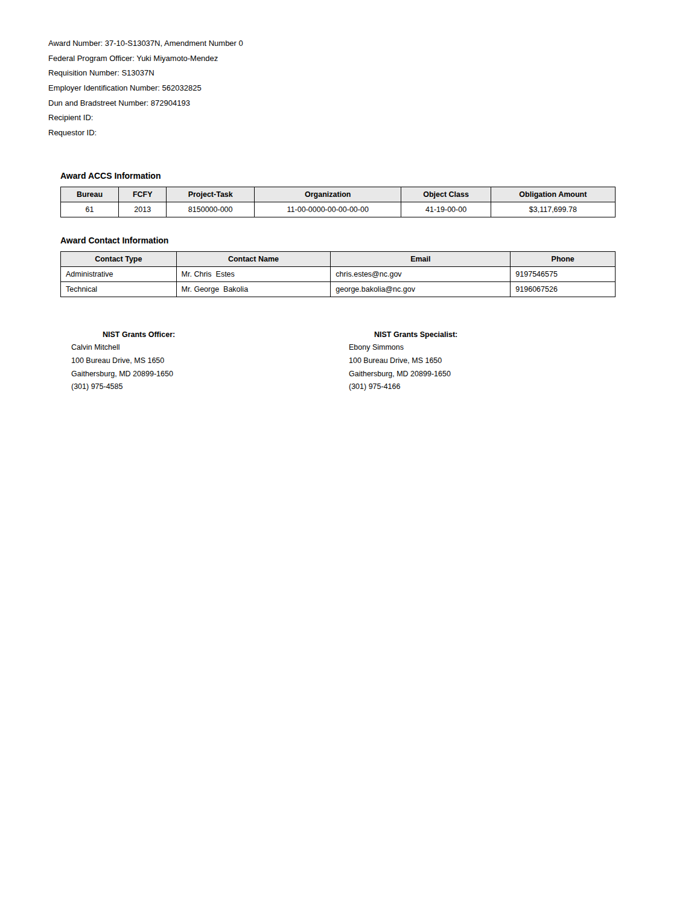Award Number: 37-10-S13037N, Amendment Number 0
Federal Program Officer: Yuki Miyamoto-Mendez
Requisition Number: S13037N
Employer Identification Number: 562032825
Dun and Bradstreet Number: 872904193
Recipient ID:
Requestor ID:
Award ACCS Information
| Bureau | FCFY | Project-Task | Organization | Object Class | Obligation Amount |
| --- | --- | --- | --- | --- | --- |
| 61 | 2013 | 8150000-000 | 11-00-0000-00-00-00-00 | 41-19-00-00 | $3,117,699.78 |
Award Contact Information
| Contact Type | Contact Name | Email | Phone |
| --- | --- | --- | --- |
| Administrative | Mr. Chris Estes | chris.estes@nc.gov | 9197546575 |
| Technical | Mr. George Bakolia | george.bakolia@nc.gov | 9196067526 |
| NIST Grants Officer: | NIST Grants Specialist: |
| Calvin Mitchell 100 Bureau Drive, MS 1650 Gaithersburg, MD 20899-1650 (301) 975-4585 | Ebony Simmons 100 Bureau Drive, MS 1650 Gaithersburg, MD 20899-1650 (301) 975-4166 |